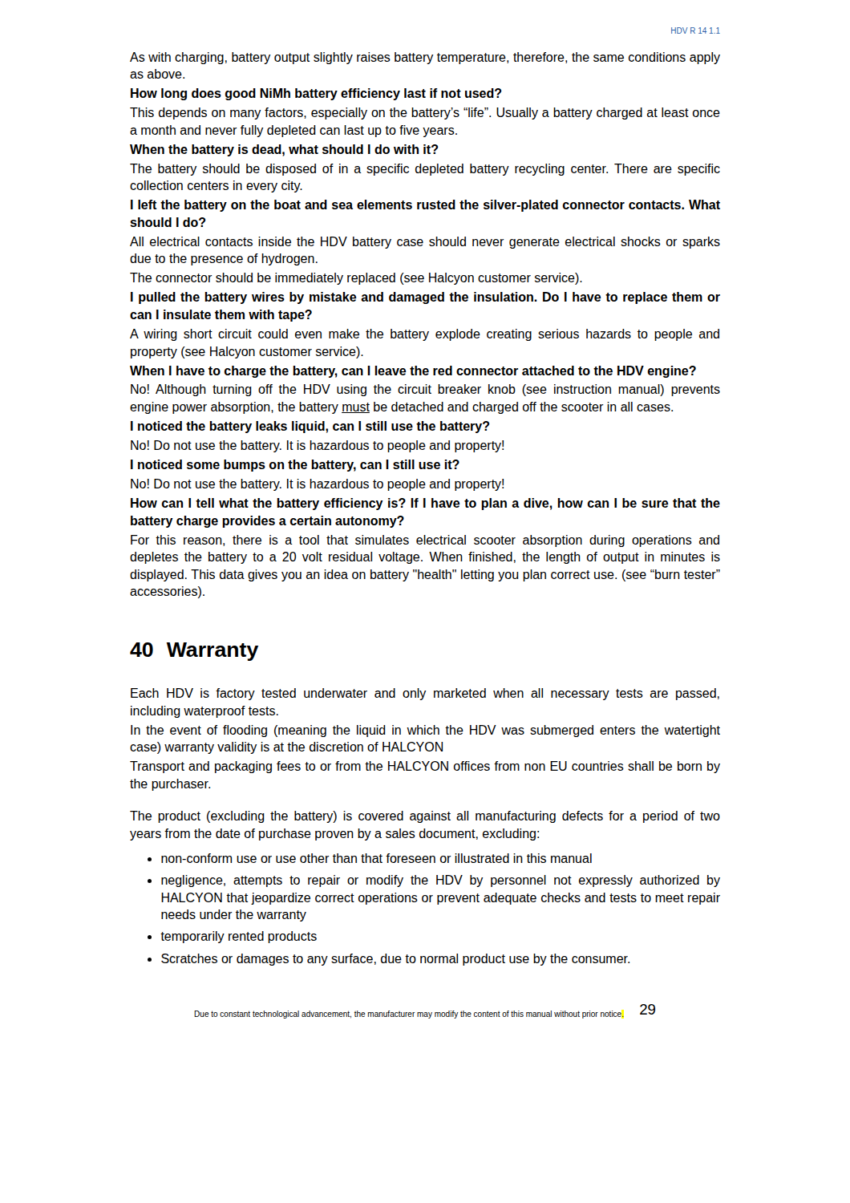HDV R 14 1.1
As with charging, battery output slightly raises battery temperature, therefore, the same conditions apply as above.
How long does good NiMh battery efficiency last if not used?
This depends on many factors, especially on the battery’s “life”. Usually a battery charged at least once a month and never fully depleted can last up to five years.
When the battery is dead, what should I do with it?
The battery should be disposed of in a specific depleted battery recycling center. There are specific collection centers in every city.
I left the battery on the boat and sea elements rusted the silver-plated connector contacts. What should I do?
All electrical contacts inside the HDV battery case should never generate electrical shocks or sparks due to the presence of hydrogen.
The connector should be immediately replaced (see Halcyon customer service).
I pulled the battery wires by mistake and damaged the insulation. Do I have to replace them or can I insulate them with tape?
A wiring short circuit could even make the battery explode creating serious hazards to people and property (see Halcyon customer service).
When I have to charge the battery, can I leave the red connector attached to the HDV engine?
No! Although turning off the HDV using the circuit breaker knob (see instruction manual) prevents engine power absorption, the battery must be detached and charged off the scooter in all cases.
I noticed the battery leaks liquid, can I still use the battery?
No! Do not use the battery. It is hazardous to people and property!
I noticed some bumps on the battery, can I still use it?
No! Do not use the battery. It is hazardous to people and property!
How can I tell what the battery efficiency is? If I have to plan a dive, how can I be sure that the battery charge provides a certain autonomy?
For this reason, there is a tool that simulates electrical scooter absorption during operations and depletes the battery to a 20 volt residual voltage. When finished, the length of output in minutes is displayed. This data gives you an idea on battery "health" letting you plan correct use. (see “burn tester” accessories).
40 Warranty
Each HDV is factory tested underwater and only marketed when all necessary tests are passed, including waterproof tests.
In the event of flooding (meaning the liquid in which the HDV was submerged enters the watertight case) warranty validity is at the discretion of HALCYON
Transport and packaging fees to or from the HALCYON offices from non EU countries shall be born by the purchaser.
The product (excluding the battery) is covered against all manufacturing defects for a period of two years from the date of purchase proven by a sales document, excluding:
non-conform use or use other than that foreseen or illustrated in this manual
negligence, attempts to repair or modify the HDV by personnel not expressly authorized by HALCYON that jeopardize correct operations or prevent adequate checks and tests to meet repair needs under the warranty
temporarily rented products
Scratches or damages to any surface, due to normal product use by the consumer.
Due to constant technological advancement, the manufacturer may modify the content of this manual without prior notice. 29